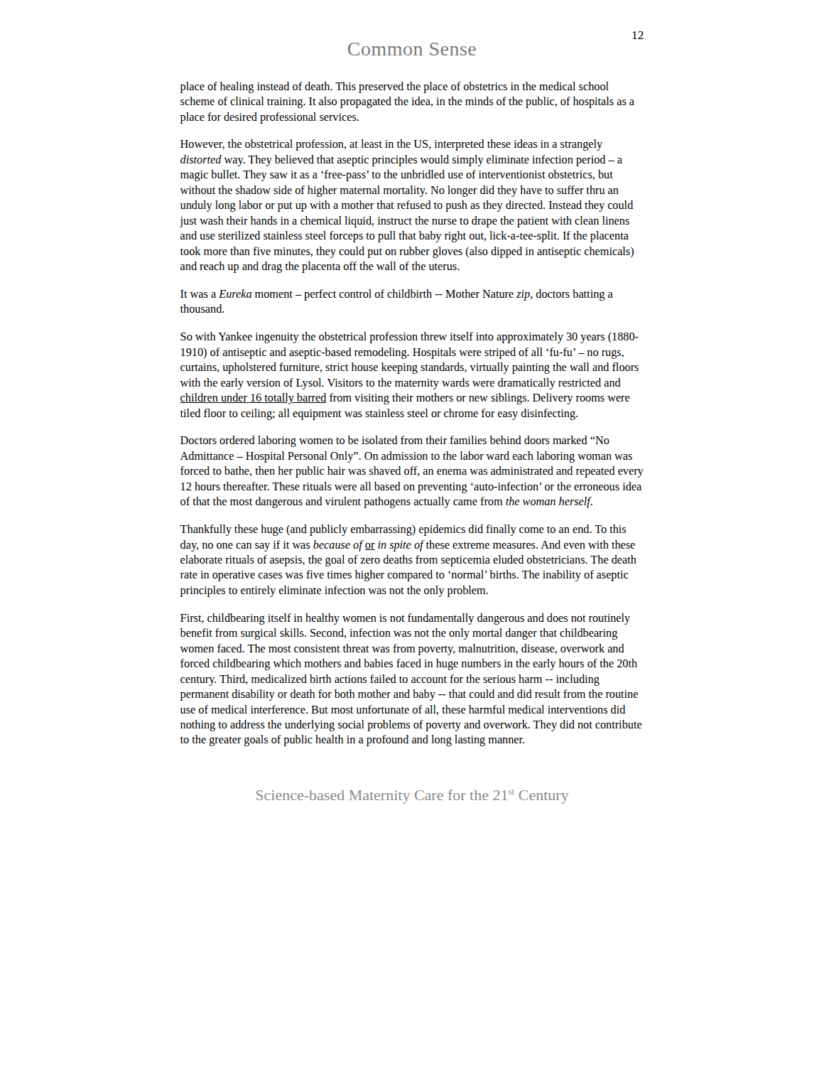12
Common Sense
place of healing instead of death. This preserved the place of obstetrics in the medical school scheme of clinical training. It also propagated the idea, in the minds of the public, of hospitals as a place for desired professional services.
However, the obstetrical profession, at least in the US, interpreted these ideas in a strangely distorted way. They believed that aseptic principles would simply eliminate infection period – a magic bullet. They saw it as a ‘free-pass’ to the unbridled use of interventionist obstetrics, but without the shadow side of higher maternal mortality. No longer did they have to suffer thru an unduly long labor or put up with a mother that refused to push as they directed. Instead they could just wash their hands in a chemical liquid, instruct the nurse to drape the patient with clean linens and use sterilized stainless steel forceps to pull that baby right out, lick-a-tee-split. If the placenta took more than five minutes, they could put on rubber gloves (also dipped in antiseptic chemicals) and reach up and drag the placenta off the wall of the uterus.
It was a Eureka moment – perfect control of childbirth -- Mother Nature zip, doctors batting a thousand.
So with Yankee ingenuity the obstetrical profession threw itself into approximately 30 years (1880-1910) of antiseptic and aseptic-based remodeling. Hospitals were striped of all ‘fu-fu’ – no rugs, curtains, upholstered furniture, strict house keeping standards, virtually painting the wall and floors with the early version of Lysol. Visitors to the maternity wards were dramatically restricted and children under 16 totally barred from visiting their mothers or new siblings. Delivery rooms were tiled floor to ceiling; all equipment was stainless steel or chrome for easy disinfecting.
Doctors ordered laboring women to be isolated from their families behind doors marked “No Admittance – Hospital Personal Only”. On admission to the labor ward each laboring woman was forced to bathe, then her public hair was shaved off, an enema was administrated and repeated every 12 hours thereafter. These rituals were all based on preventing ‘auto-infection’ or the erroneous idea of that the most dangerous and virulent pathogens actually came from the woman herself.
Thankfully these huge (and publicly embarrassing) epidemics did finally come to an end. To this day, no one can say if it was because of or in spite of these extreme measures. And even with these elaborate rituals of asepsis, the goal of zero deaths from septicemia eluded obstetricians. The death rate in operative cases was five times higher compared to ‘normal’ births. The inability of aseptic principles to entirely eliminate infection was not the only problem.
First, childbearing itself in healthy women is not fundamentally dangerous and does not routinely benefit from surgical skills. Second, infection was not the only mortal danger that childbearing women faced. The most consistent threat was from poverty, malnutrition, disease, overwork and forced childbearing which mothers and babies faced in huge numbers in the early hours of the 20th century. Third, medicalized birth actions failed to account for the serious harm -- including permanent disability or death for both mother and baby -- that could and did result from the routine use of medical interference. But most unfortunate of all, these harmful medical interventions did nothing to address the underlying social problems of poverty and overwork. They did not contribute to the greater goals of public health in a profound and long lasting manner.
Science-based Maternity Care for the 21st Century